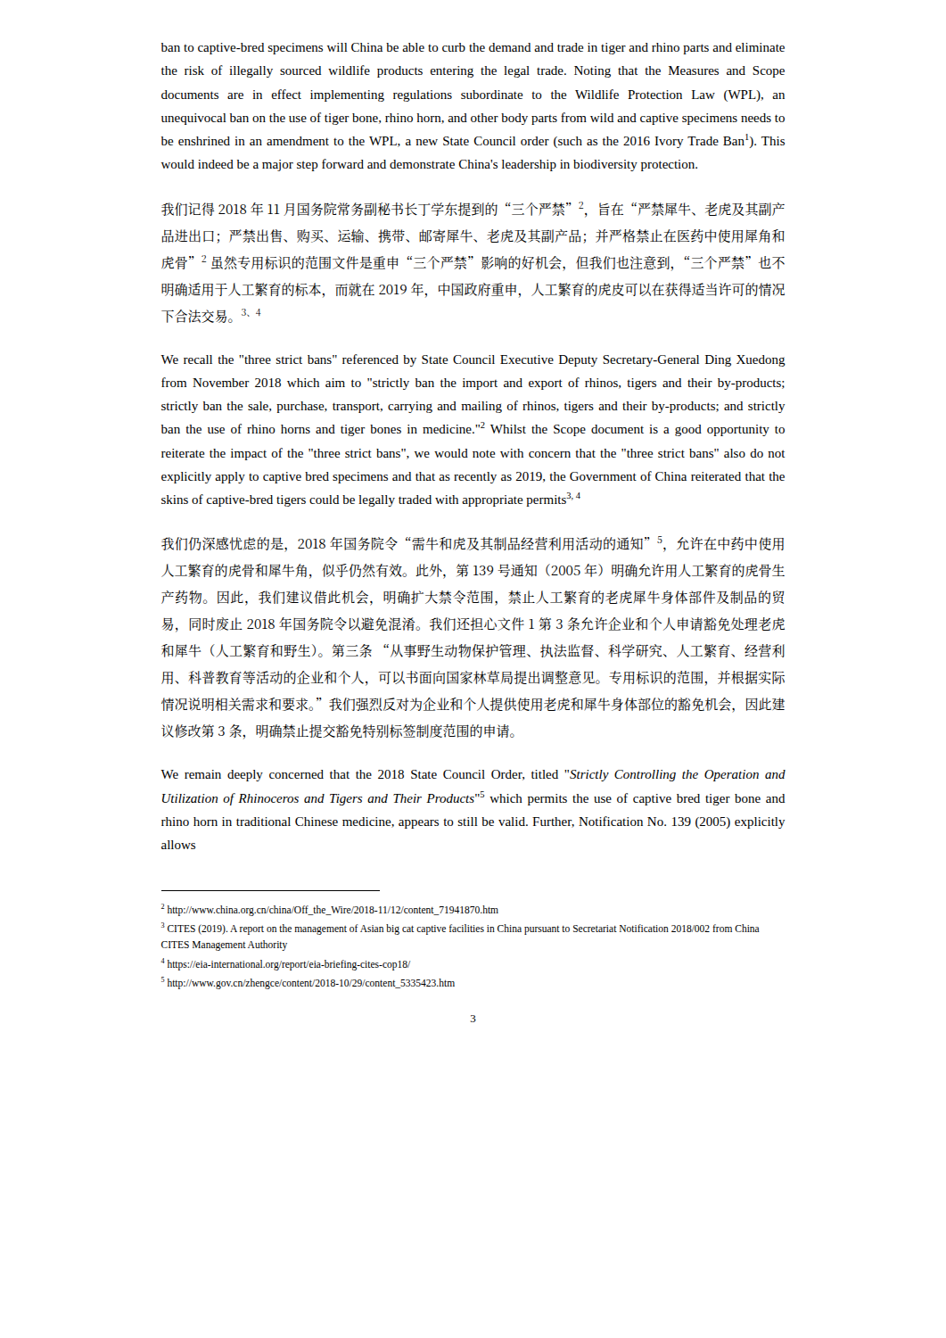ban to captive-bred specimens will China be able to curb the demand and trade in tiger and rhino parts and eliminate the risk of illegally sourced wildlife products entering the legal trade. Noting that the Measures and Scope documents are in effect implementing regulations subordinate to the Wildlife Protection Law (WPL), an unequivocal ban on the use of tiger bone, rhino horn, and other body parts from wild and captive specimens needs to be enshrined in an amendment to the WPL, a new State Council order (such as the 2016 Ivory Trade Ban1). This would indeed be a major step forward and demonstrate China's leadership in biodiversity protection.
我们记得 2018 年 11 月国务院常务副秘书长丁学东提到的“三个严禁”2，旨在“严禁犀牛、老虎及其副产品进出口；严禁出售、购买、运输、携带、邮寄犀牛、老虎及其副产品；并严格禁止在医药中使用犀角和虎骨”2 虽然专用标识的范围文件是重申“三个严禁”影响的好机会，但我们也注意到，“三个严禁”也不明确适用于人工繁育的标本，而就在 2019 年，中国政府重申，人工繁育的虎皮可以在获得适当许可的情况下合法交易。3、4
We recall the "three strict bans" referenced by State Council Executive Deputy Secretary-General Ding Xuedong from November 2018 which aim to "strictly ban the import and export of rhinos, tigers and their by-products; strictly ban the sale, purchase, transport, carrying and mailing of rhinos, tigers and their by-products; and strictly ban the use of rhino horns and tiger bones in medicine."2 Whilst the Scope document is a good opportunity to reiterate the impact of the "three strict bans", we would note with concern that the "three strict bans" also do not explicitly apply to captive bred specimens and that as recently as 2019, the Government of China reiterated that the skins of captive-bred tigers could be legally traded with appropriate permits3, 4
我们仍深感忧虑的是，2018 年国务院令“需牛和虎及其制品经营利用活动的通知”5，允许在中药中使用人工繁育的虎骨和犀牛角，似乎仍然有效。此外，第 139 号通知（2005 年）明确允许用人工繁育的虎骨生产药物。因此，我们建议借此机会，明确扩大禁令范围，禁止人工繁育的老虎犀牛身体部件及制品的贸易，同时废止 2018 年国务院令以避免混淆。我们还担心文件 1 第 3 条允许企业和个人申请豁免处理老虎和犀牛（人工繁育和野生）。第三条 “从事野生动物保护管理、执法监督、科学研究、人工繁育、经营利用、科普教育等活动的企业和个人，可以书面向国家林草局提出调整意见。专用标识的范围，并根据实际情况说明相关需求和要求。”我们强烈反对为企业和个人提供使用老虎和犀牛身体部位的豁免机会，因此建议修改第 3 条，明确禁止提交豁免特别标签制度范围的申请。
We remain deeply concerned that the 2018 State Council Order, titled "Strictly Controlling the Operation and Utilization of Rhinoceros and Tigers and Their Products"5 which permits the use of captive bred tiger bone and rhino horn in traditional Chinese medicine, appears to still be valid. Further, Notification No. 139 (2005) explicitly allows
2 http://www.china.org.cn/china/Off_the_Wire/2018-11/12/content_71941870.htm
3 CITES (2019). A report on the management of Asian big cat captive facilities in China pursuant to Secretariat Notification 2018/002 from China CITES Management Authority
4 https://eia-international.org/report/eia-briefing-cites-cop18/
5 http://www.gov.cn/zhengce/content/2018-10/29/content_5335423.htm
3